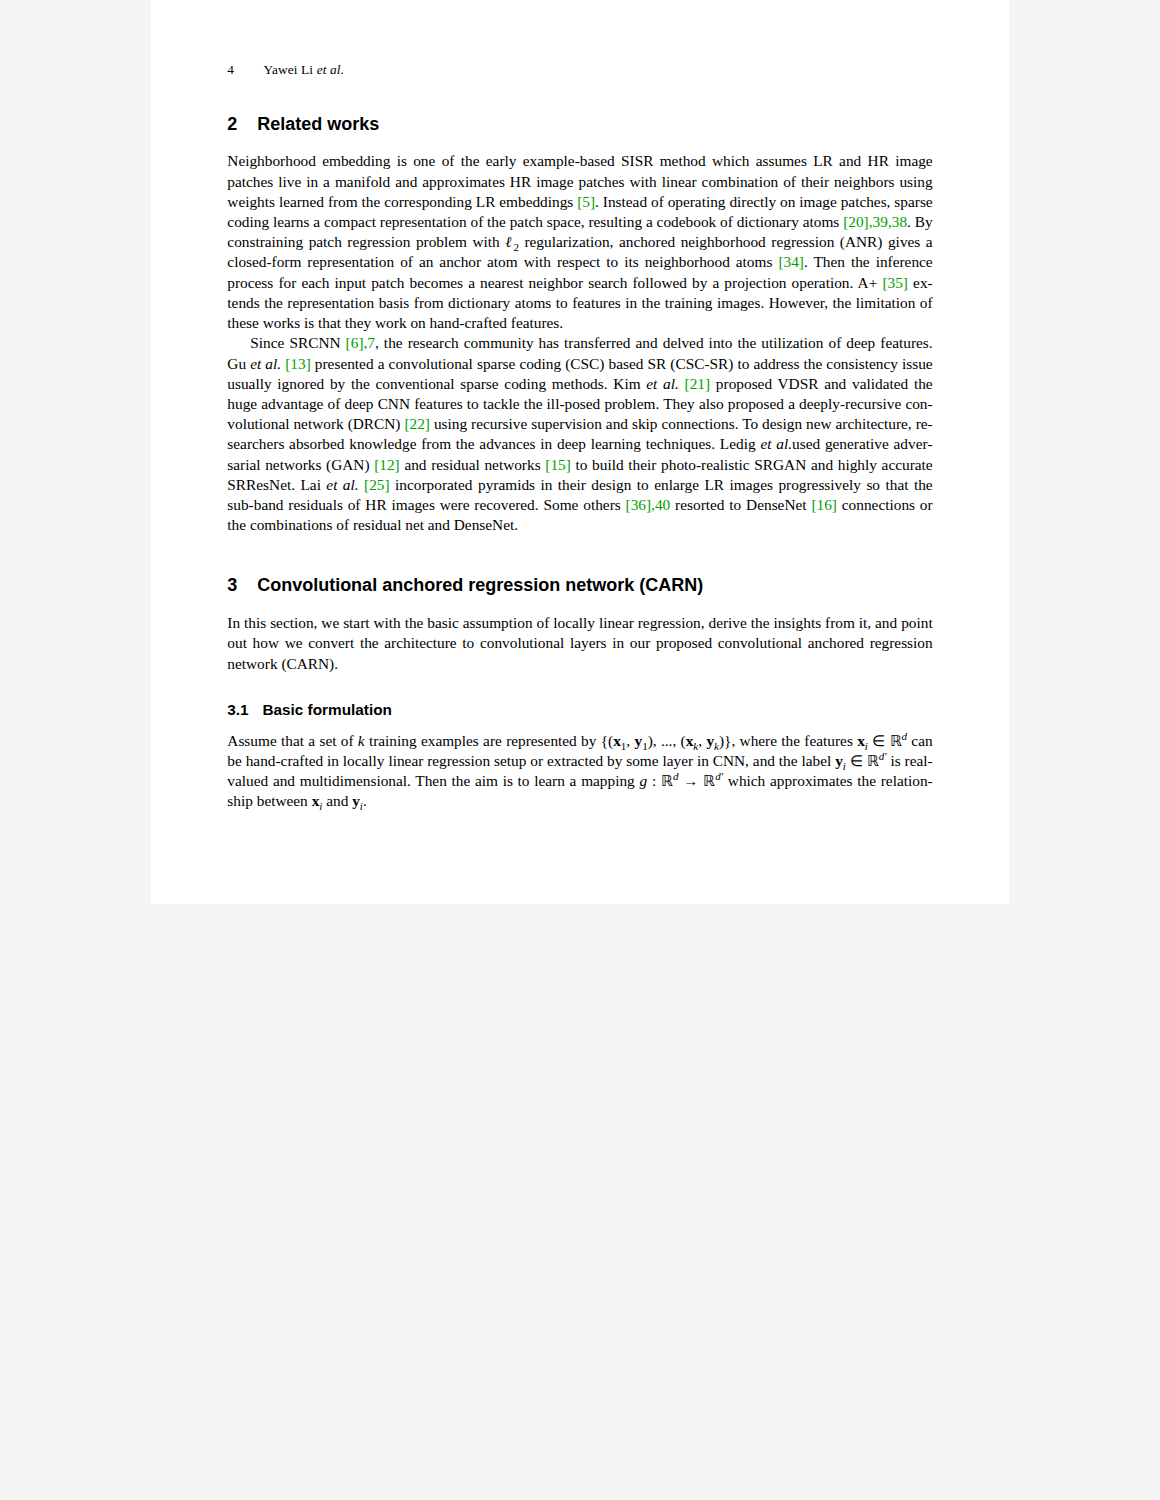4 Yawei Li et al.
2 Related works
Neighborhood embedding is one of the early example-based SISR method which assumes LR and HR image patches live in a manifold and approximates HR image patches with linear combination of their neighbors using weights learned from the corresponding LR embeddings [5]. Instead of operating directly on image patches, sparse coding learns a compact representation of the patch space, resulting a codebook of dictionary atoms [20],39,38. By constraining patch regression problem with ℓ2 regularization, anchored neighborhood regression (ANR) gives a closed-form representation of an anchor atom with respect to its neighborhood atoms [34]. Then the inference process for each input patch becomes a nearest neighbor search followed by a projection operation. A+ [35] extends the representation basis from dictionary atoms to features in the training images. However, the limitation of these works is that they work on hand-crafted features.
Since SRCNN [6],7, the research community has transferred and delved into the utilization of deep features. Gu et al. [13] presented a convolutional sparse coding (CSC) based SR (CSC-SR) to address the consistency issue usually ignored by the conventional sparse coding methods. Kim et al. [21] proposed VDSR and validated the huge advantage of deep CNN features to tackle the ill-posed problem. They also proposed a deeply-recursive convolutional network (DRCN) [22] using recursive supervision and skip connections. To design new architecture, researchers absorbed knowledge from the advances in deep learning techniques. Ledig et al. used generative adversarial networks (GAN) [12] and residual networks [15] to build their photo-realistic SRGAN and highly accurate SRResNet. Lai et al. [25] incorporated pyramids in their design to enlarge LR images progressively so that the sub-band residuals of HR images were recovered. Some others [36],40 resorted to DenseNet [16] connections or the combinations of residual net and DenseNet.
3 Convolutional anchored regression network (CARN)
In this section, we start with the basic assumption of locally linear regression, derive the insights from it, and point out how we convert the architecture to convolutional layers in our proposed convolutional anchored regression network (CARN).
3.1 Basic formulation
Assume that a set of k training examples are represented by {(x1, y1), ..., (xk, yk)}, where the features xi ∈ ℝd can be hand-crafted in locally linear regression setup or extracted by some layer in CNN, and the label yi ∈ ℝd′ is real-valued and multidimensional. Then the aim is to learn a mapping g : ℝd → ℝd′ which approximates the relationship between xi and yi.